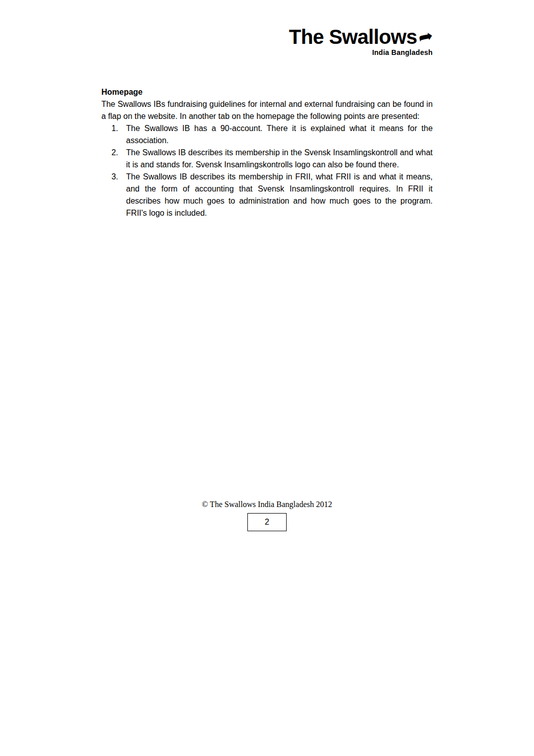The Swallows➦
India Bangladesh
Homepage
The Swallows IBs fundraising guidelines for internal and external fundraising can be found in a flap on the website. In another tab on the homepage the following points are presented:
The Swallows IB has a 90-account. There it is explained what it means for the association.
The Swallows IB describes its membership in the Svensk Insamlingskontroll and what it is and stands for. Svensk Insamlingskontrolls logo can also be found there.
The Swallows IB describes its membership in FRII, what FRII is and what it means, and the form of accounting that Svensk Insamlingskontroll requires. In FRII it describes how much goes to administration and how much goes to the program. FRII's logo is included.
© The Swallows India Bangladesh 2012
2